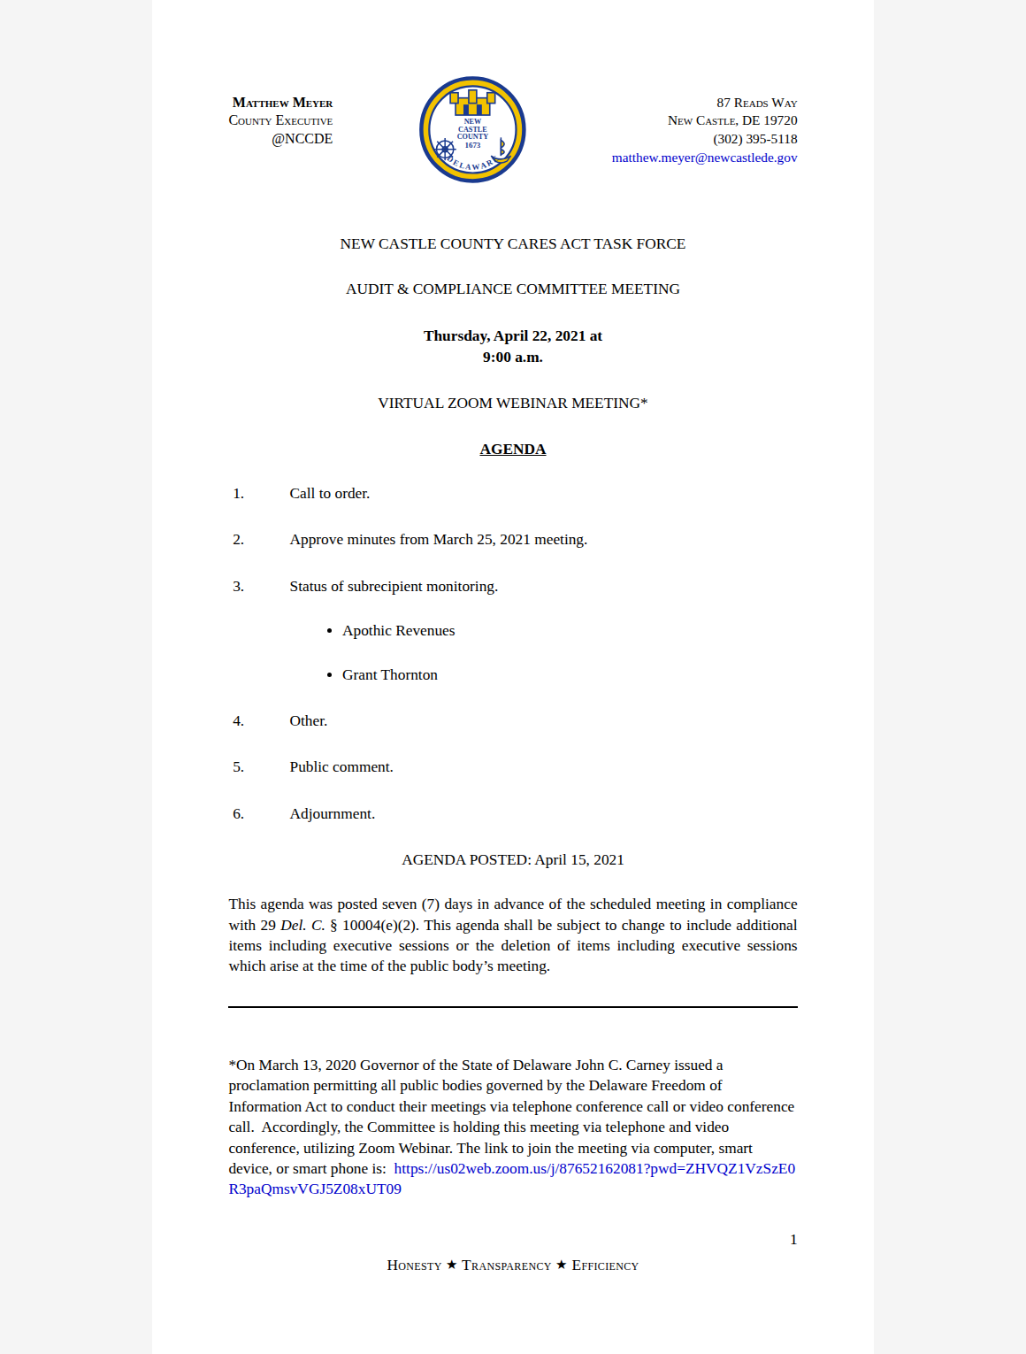Matthew Meyer
County Executive
@NCCDE
NEW CASTLE COUNTY 1673 D E L A W A R E
87 Reads Way
New Castle, DE 19720
(302) 395-5118
matthew.meyer@newcastlede.gov
NEW CASTLE COUNTY CARES ACT TASK FORCE
AUDIT & COMPLIANCE COMMITTEE MEETING
Thursday, April 22, 2021 at
9:00 a.m.
VIRTUAL ZOOM WEBINAR MEETING*
AGENDA
1. Call to order.
2. Approve minutes from March 25, 2021 meeting.
3. Status of subrecipient monitoring.
Apothic Revenues
Grant Thornton
4. Other.
5. Public comment.
6. Adjournment.
AGENDA POSTED: April 15, 2021
This agenda was posted seven (7) days in advance of the scheduled meeting in compliance with 29 Del. C. § 10004(e)(2). This agenda shall be subject to change to include additional items including executive sessions or the deletion of items including executive sessions which arise at the time of the public body’s meeting.
*On March 13, 2020 Governor of the State of Delaware John C. Carney issued a proclamation permitting all public bodies governed by the Delaware Freedom of Information Act to conduct their meetings via telephone conference call or video conference call. Accordingly, the Committee is holding this meeting via telephone and video conference, utilizing Zoom Webinar. The link to join the meeting via computer, smart device, or smart phone is: https://us02web.zoom.us/j/87652162081?pwd=ZHVQZ1VzSzE0R3paQmsvVGJ5Z08xUT09
1
Honesty ★ Transparency ★ Efficiency